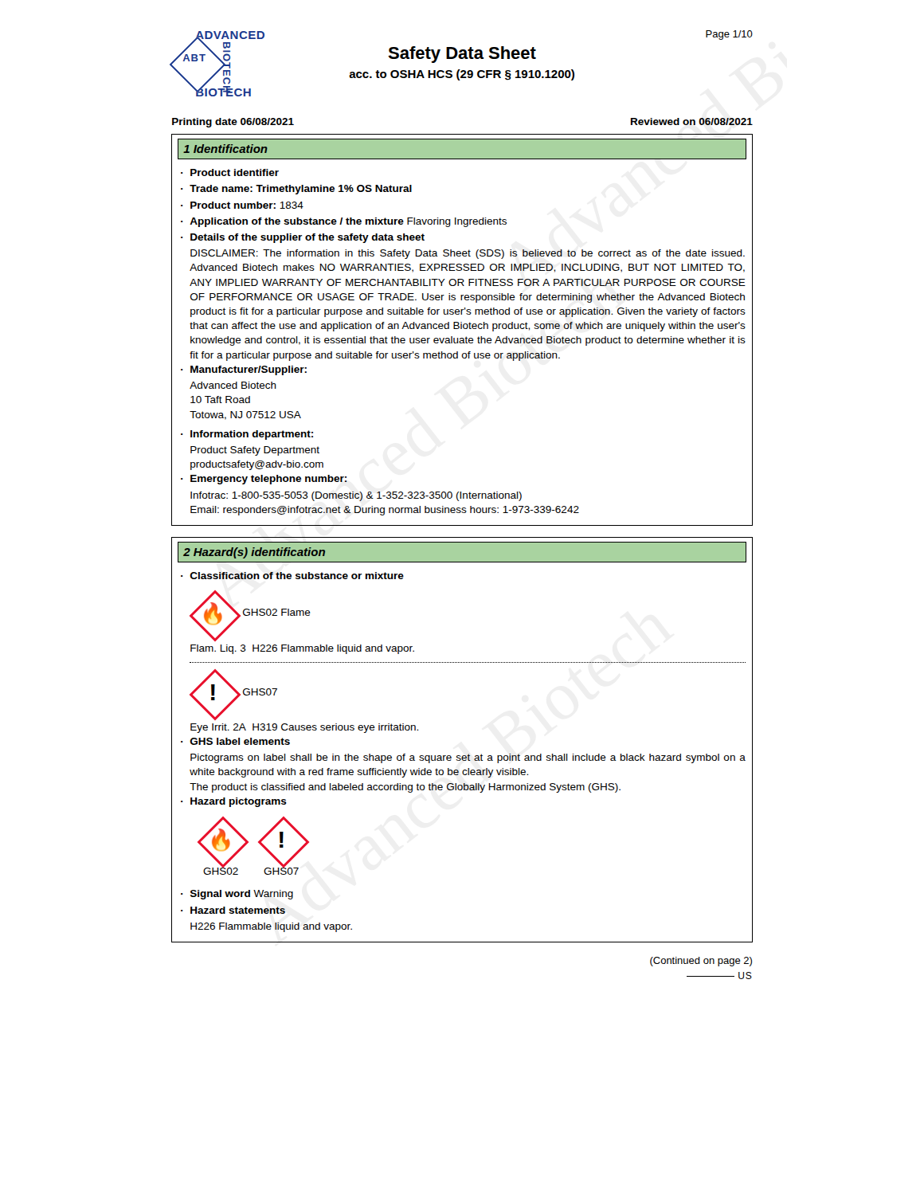Advanced Biotech Advanced Biotech Advanced Biotech
ADVANCED
ABT
BIOTECH
BIOTECH
Page 1/10
Safety Data Sheet
acc. to OSHA HCS (29 CFR § 1910.1200)
Printing date 06/08/2021
Reviewed on 06/08/2021
1 Identification
Product identifier
Trade name: Trimethylamine 1% OS Natural
Product number: 1834
Application of the substance / the mixture Flavoring Ingredients
Details of the supplier of the safety data sheet
DISCLAIMER: The information in this Safety Data Sheet (SDS) is believed to be correct as of the date issued. Advanced Biotech makes NO WARRANTIES, EXPRESSED OR IMPLIED, INCLUDING, BUT NOT LIMITED TO, ANY IMPLIED WARRANTY OF MERCHANTABILITY OR FITNESS FOR A PARTICULAR PURPOSE OR COURSE OF PERFORMANCE OR USAGE OF TRADE. User is responsible for determining whether the Advanced Biotech product is fit for a particular purpose and suitable for user's method of use or application. Given the variety of factors that can affect the use and application of an Advanced Biotech product, some of which are uniquely within the user's knowledge and control, it is essential that the user evaluate the Advanced Biotech product to determine whether it is fit for a particular purpose and suitable for user's method of use or application.
Manufacturer/Supplier:
Advanced Biotech
10 Taft Road
Totowa, NJ 07512 USA
Information department:
Product Safety Department
productsafety@adv-bio.com
Emergency telephone number:
Infotrac: 1-800-535-5053 (Domestic) & 1-352-323-3500 (International)
Email: responders@infotrac.net & During normal business hours: 1-973-339-6242
2 Hazard(s) identification
Classification of the substance or mixture
🔥
GHS02 Flame
Flam. Liq. 3 H226 Flammable liquid and vapor.
!
GHS07
Eye Irrit. 2A H319 Causes serious eye irritation.
GHS label elements
Pictograms on label shall be in the shape of a square set at a point and shall include a black hazard symbol on a white background with a red frame sufficiently wide to be clearly visible.
The product is classified and labeled according to the Globally Harmonized System (GHS).
Hazard pictograms
🔥
GHS02
!
GHS07
Signal word Warning
Hazard statements
H226 Flammable liquid and vapor.
(Continued on page 2)
US